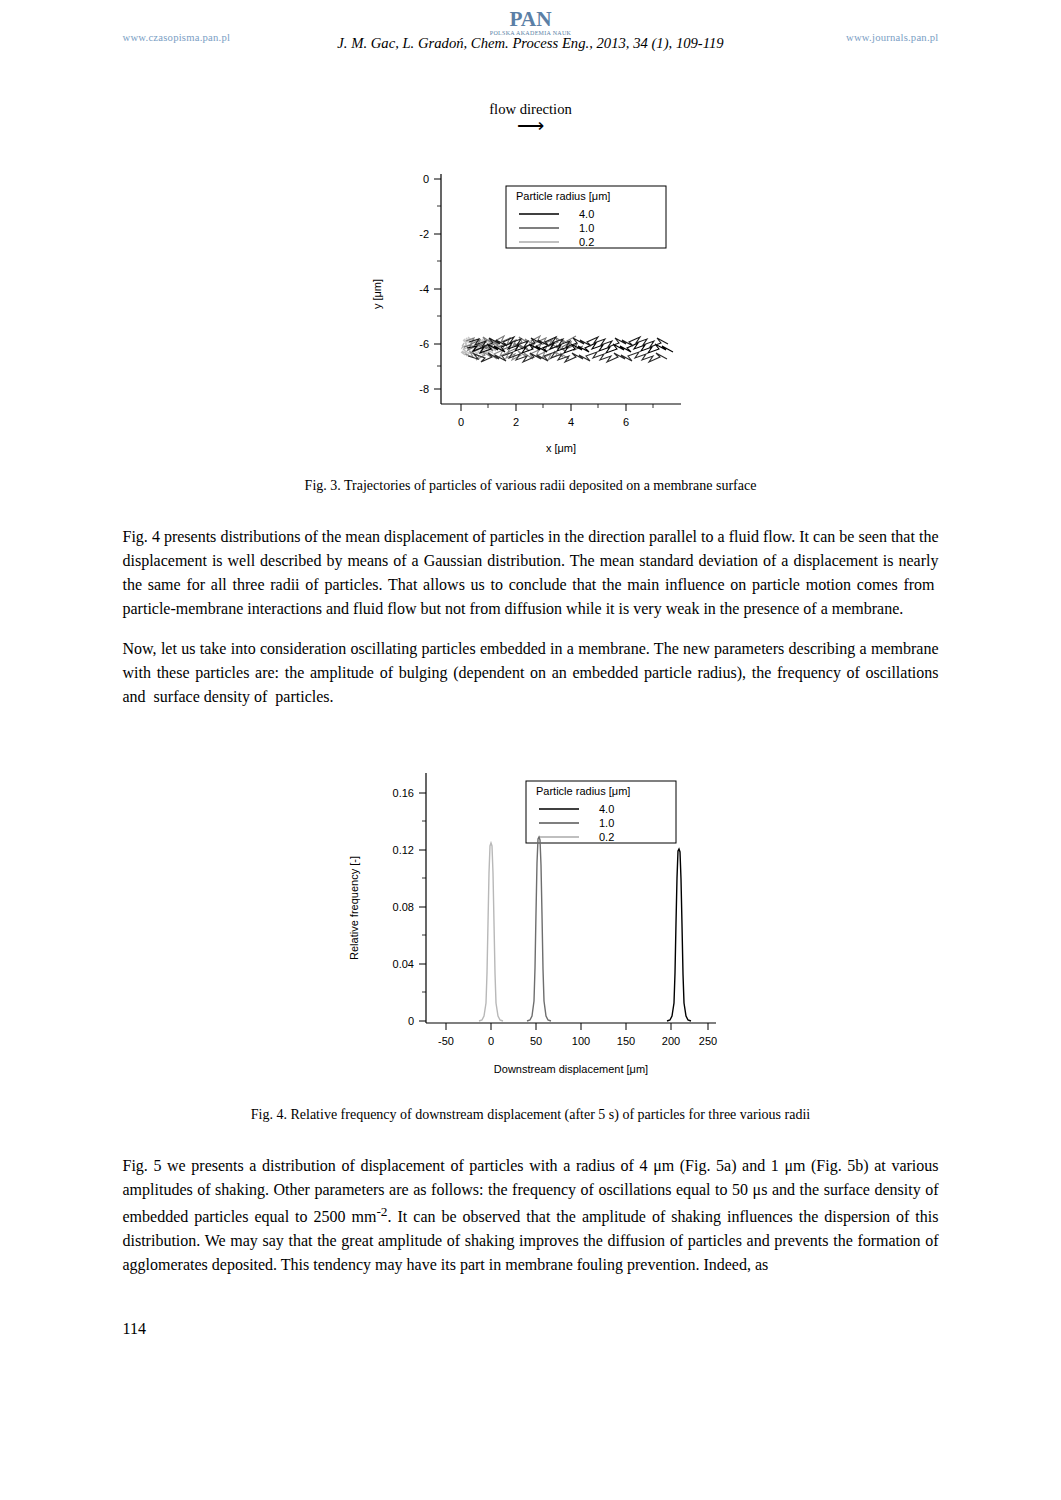www.czasopisma.pan.pl PANPOLSKA AKADEMIA NAUK www.journals.pan.pl J. M. Gac, L. Gradoń, Chem. Process Eng., 2013, 34 (1), 109-119
flow direction⟶
0 -2 -4 -6 -8 0 2 4 6 y [μm] x [μm] Particle radius [μm] 4.0 1.0 0.2
Fig. 3. Trajectories of particles of various radii deposited on a membrane surface
Fig. 4 presents distributions of the mean displacement of particles in the direction parallel to a fluid flow. It can be seen that the displacement is well described by means of a Gaussian distribution. The mean standard deviation of a displacement is nearly the same for all three radii of particles. That allows us to conclude that the main influence on particle motion comes from particle-membrane interactions and fluid flow but not from diffusion while it is very weak in the presence of a membrane.
Now, let us take into consideration oscillating particles embedded in a membrane. The new parameters describing a membrane with these particles are: the amplitude of bulging (dependent on an embedded particle radius), the frequency of oscillations and surface density of particles.
0.16 0.12 0.08 0.04 0 -50 0 50 100 150 200 250 Relative frequency [-] Downstream displacement [μm] Particle radius [μm] 4.0 1.0 0.2
Fig. 4. Relative frequency of downstream displacement (after 5 s) of particles for three various radii
Fig. 5 we presents a distribution of displacement of particles with a radius of 4 μm (Fig. 5a) and 1 μm (Fig. 5b) at various amplitudes of shaking. Other parameters are as follows: the frequency of oscillations equal to 50 μs and the surface density of embedded particles equal to 2500 mm-2. It can be observed that the amplitude of shaking influences the dispersion of this distribution. We may say that the great amplitude of shaking improves the diffusion of particles and prevents the formation of agglomerates deposited. This tendency may have its part in membrane fouling prevention. Indeed, as
114